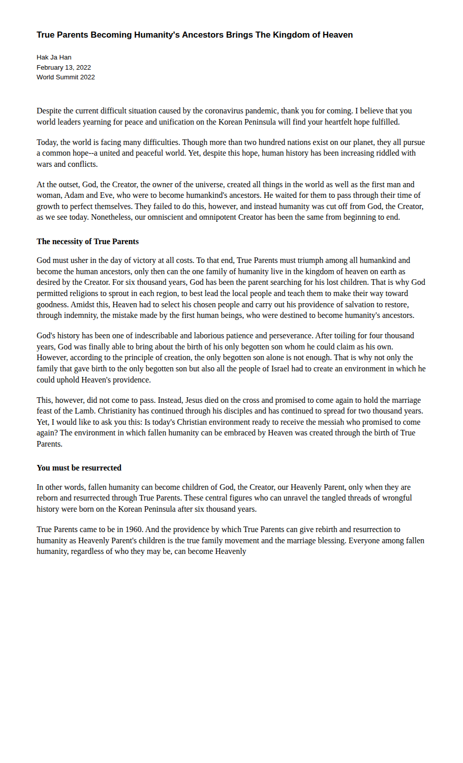True Parents Becoming Humanity's Ancestors Brings The Kingdom of Heaven
Hak Ja Han
February 13, 2022
World Summit 2022
Despite the current difficult situation caused by the coronavirus pandemic, thank you for coming. I believe that you world leaders yearning for peace and unification on the Korean Peninsula will find your heartfelt hope fulfilled.
Today, the world is facing many difficulties. Though more than two hundred nations exist on our planet, they all pursue a common hope--a united and peaceful world. Yet, despite this hope, human history has been increasing riddled with wars and conflicts.
At the outset, God, the Creator, the owner of the universe, created all things in the world as well as the first man and woman, Adam and Eve, who were to become humankind's ancestors. He waited for them to pass through their time of growth to perfect themselves. They failed to do this, however, and instead humanity was cut off from God, the Creator, as we see today. Nonetheless, our omniscient and omnipotent Creator has been the same from beginning to end.
The necessity of True Parents
God must usher in the day of victory at all costs. To that end, True Parents must triumph among all humankind and become the human ancestors, only then can the one family of humanity live in the kingdom of heaven on earth as desired by the Creator. For six thousand years, God has been the parent searching for his lost children. That is why God permitted religions to sprout in each region, to best lead the local people and teach them to make their way toward goodness. Amidst this, Heaven had to select his chosen people and carry out his providence of salvation to restore, through indemnity, the mistake made by the first human beings, who were destined to become humanity's ancestors.
God's history has been one of indescribable and laborious patience and perseverance. After toiling for four thousand years, God was finally able to bring about the birth of his only begotten son whom he could claim as his own. However, according to the principle of creation, the only begotten son alone is not enough. That is why not only the family that gave birth to the only begotten son but also all the people of Israel had to create an environment in which he could uphold Heaven's providence.
This, however, did not come to pass. Instead, Jesus died on the cross and promised to come again to hold the marriage feast of the Lamb. Christianity has continued through his disciples and has continued to spread for two thousand years. Yet, I would like to ask you this: Is today's Christian environment ready to receive the messiah who promised to come again? The environment in which fallen humanity can be embraced by Heaven was created through the birth of True Parents.
You must be resurrected
In other words, fallen humanity can become children of God, the Creator, our Heavenly Parent, only when they are reborn and resurrected through True Parents. These central figures who can unravel the tangled threads of wrongful history were born on the Korean Peninsula after six thousand years.
True Parents came to be in 1960. And the providence by which True Parents can give rebirth and resurrection to humanity as Heavenly Parent's children is the true family movement and the marriage blessing. Everyone among fallen humanity, regardless of who they may be, can become Heavenly